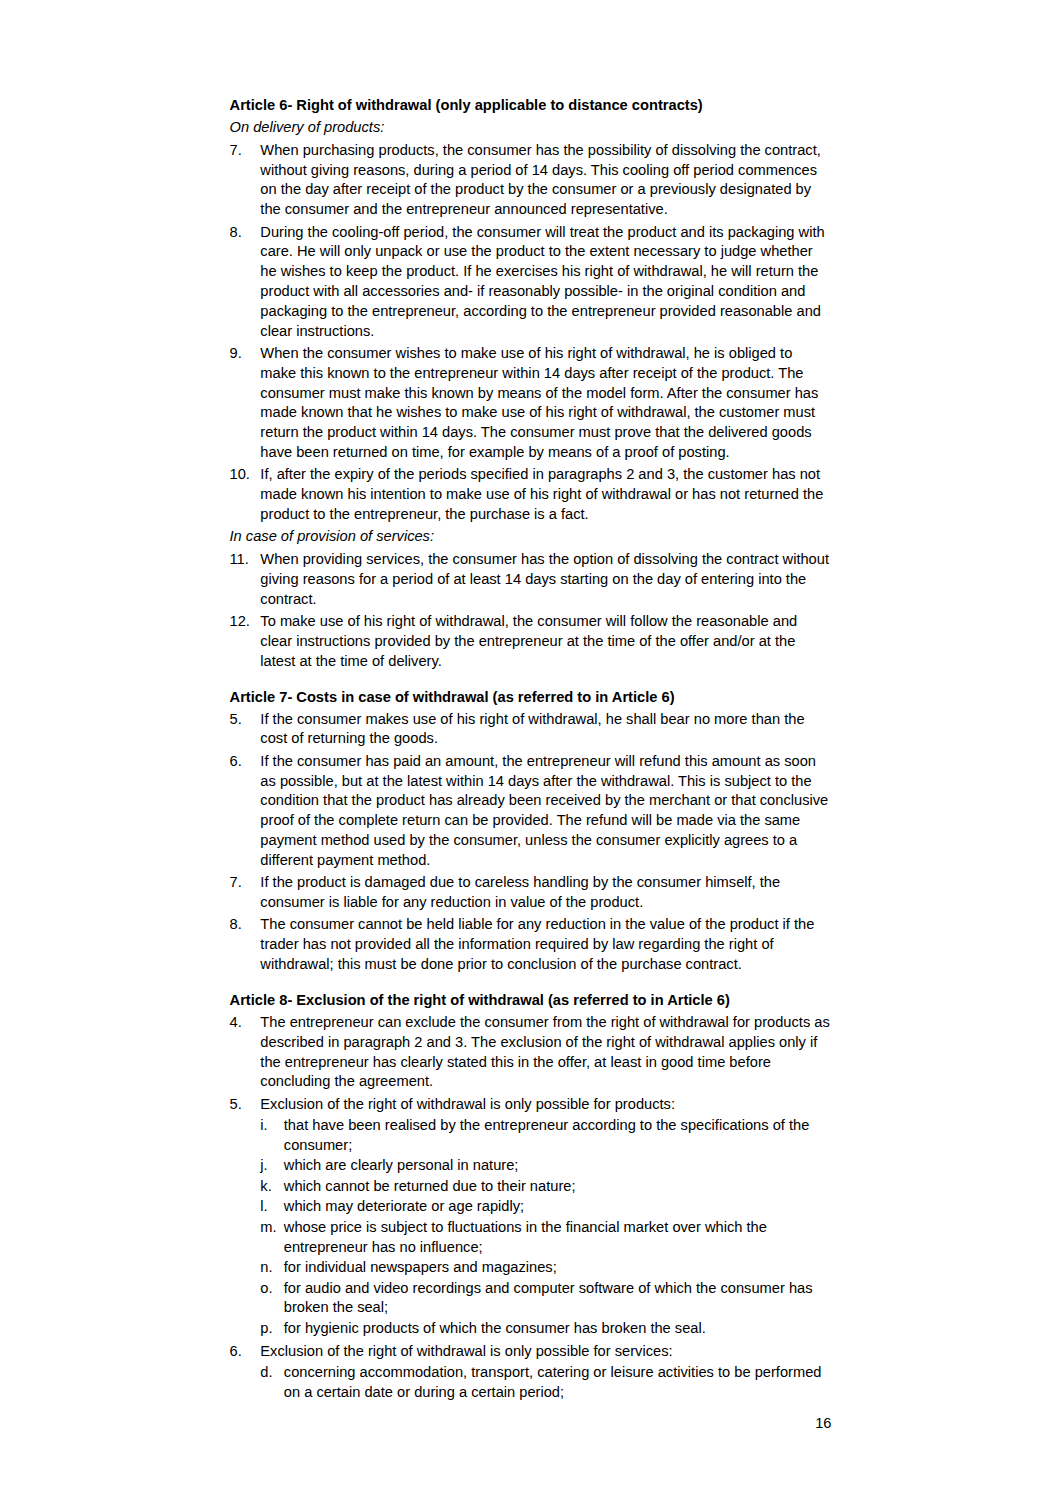Article 6- Right of withdrawal (only applicable to distance contracts)
On delivery of products:
7. When purchasing products, the consumer has the possibility of dissolving the contract, without giving reasons, during a period of 14 days. This cooling off period commences on the day after receipt of the product by the consumer or a previously designated by the consumer and the entrepreneur announced representative.
8. During the cooling-off period, the consumer will treat the product and its packaging with care. He will only unpack or use the product to the extent necessary to judge whether he wishes to keep the product. If he exercises his right of withdrawal, he will return the product with all accessories and- if reasonably possible- in the original condition and packaging to the entrepreneur, according to the entrepreneur provided reasonable and clear instructions.
9. When the consumer wishes to make use of his right of withdrawal, he is obliged to make this known to the entrepreneur within 14 days after receipt of the product. The consumer must make this known by means of the model form. After the consumer has made known that he wishes to make use of his right of withdrawal, the customer must return the product within 14 days. The consumer must prove that the delivered goods have been returned on time, for example by means of a proof of posting.
10. If, after the expiry of the periods specified in paragraphs 2 and 3, the customer has not made known his intention to make use of his right of withdrawal or has not returned the product to the entrepreneur, the purchase is a fact.
In case of provision of services:
11. When providing services, the consumer has the option of dissolving the contract without giving reasons for a period of at least 14 days starting on the day of entering into the contract.
12. To make use of his right of withdrawal, the consumer will follow the reasonable and clear instructions provided by the entrepreneur at the time of the offer and/or at the latest at the time of delivery.
Article 7- Costs in case of withdrawal (as referred to in Article 6)
5. If the consumer makes use of his right of withdrawal, he shall bear no more than the cost of returning the goods.
6. If the consumer has paid an amount, the entrepreneur will refund this amount as soon as possible, but at the latest within 14 days after the withdrawal. This is subject to the condition that the product has already been received by the merchant or that conclusive proof of the complete return can be provided. The refund will be made via the same payment method used by the consumer, unless the consumer explicitly agrees to a different payment method.
7. If the product is damaged due to careless handling by the consumer himself, the consumer is liable for any reduction in value of the product.
8. The consumer cannot be held liable for any reduction in the value of the product if the trader has not provided all the information required by law regarding the right of withdrawal; this must be done prior to conclusion of the purchase contract.
Article 8- Exclusion of the right of withdrawal (as referred to in Article 6)
4. The entrepreneur can exclude the consumer from the right of withdrawal for products as described in paragraph 2 and 3. The exclusion of the right of withdrawal applies only if the entrepreneur has clearly stated this in the offer, at least in good time before concluding the agreement.
5. Exclusion of the right of withdrawal is only possible for products:
i. that have been realised by the entrepreneur according to the specifications of the consumer;
j. which are clearly personal in nature;
k. which cannot be returned due to their nature;
l. which may deteriorate or age rapidly;
m. whose price is subject to fluctuations in the financial market over which the entrepreneur has no influence;
n. for individual newspapers and magazines;
o. for audio and video recordings and computer software of which the consumer has broken the seal;
p. for hygienic products of which the consumer has broken the seal.
6. Exclusion of the right of withdrawal is only possible for services:
d. concerning accommodation, transport, catering or leisure activities to be performed on a certain date or during a certain period;
16